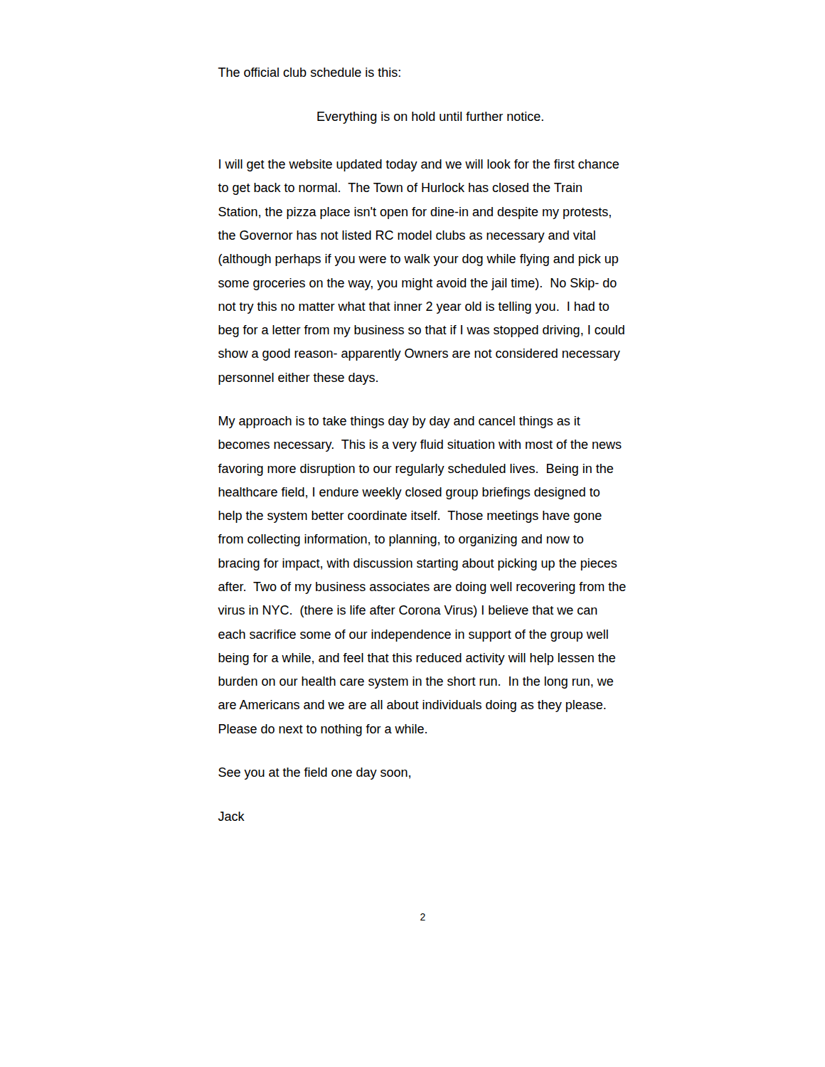The official club schedule is this:
Everything is on hold until further notice.
I will get the website updated today and we will look for the first chance to get back to normal. The Town of Hurlock has closed the Train Station, the pizza place isn't open for dine-in and despite my protests, the Governor has not listed RC model clubs as necessary and vital (although perhaps if you were to walk your dog while flying and pick up some groceries on the way, you might avoid the jail time). No Skip- do not try this no matter what that inner 2 year old is telling you. I had to beg for a letter from my business so that if I was stopped driving, I could show a good reason- apparently Owners are not considered necessary personnel either these days.
My approach is to take things day by day and cancel things as it becomes necessary. This is a very fluid situation with most of the news favoring more disruption to our regularly scheduled lives. Being in the healthcare field, I endure weekly closed group briefings designed to help the system better coordinate itself. Those meetings have gone from collecting information, to planning, to organizing and now to bracing for impact, with discussion starting about picking up the pieces after. Two of my business associates are doing well recovering from the virus in NYC. (there is life after Corona Virus) I believe that we can each sacrifice some of our independence in support of the group well being for a while, and feel that this reduced activity will help lessen the burden on our health care system in the short run. In the long run, we are Americans and we are all about individuals doing as they please. Please do next to nothing for a while.
See you at the field one day soon,
Jack
2